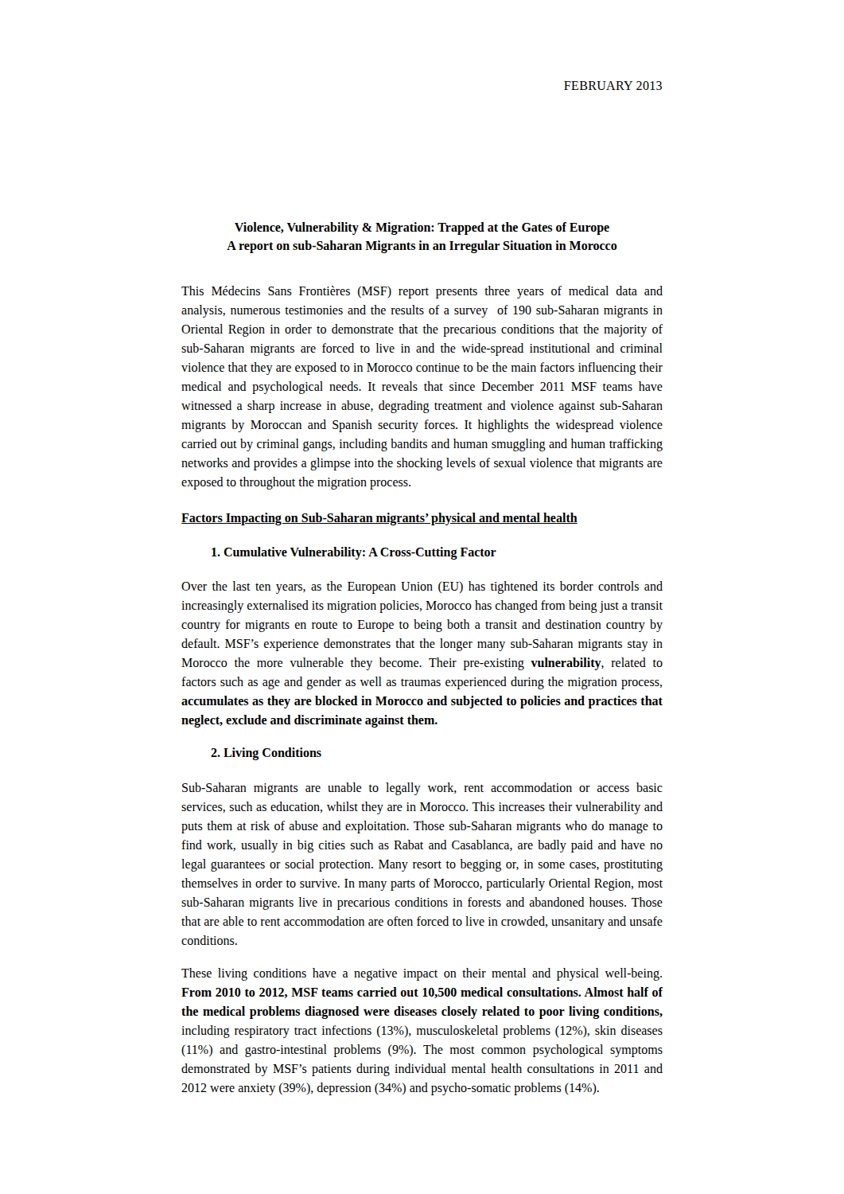FEBRUARY 2013
Violence, Vulnerability & Migration: Trapped at the Gates of Europe A report on sub-Saharan Migrants in an Irregular Situation in Morocco
This Médecins Sans Frontières (MSF) report presents three years of medical data and analysis, numerous testimonies and the results of a survey of 190 sub-Saharan migrants in Oriental Region in order to demonstrate that the precarious conditions that the majority of sub-Saharan migrants are forced to live in and the wide-spread institutional and criminal violence that they are exposed to in Morocco continue to be the main factors influencing their medical and psychological needs. It reveals that since December 2011 MSF teams have witnessed a sharp increase in abuse, degrading treatment and violence against sub-Saharan migrants by Moroccan and Spanish security forces. It highlights the widespread violence carried out by criminal gangs, including bandits and human smuggling and human trafficking networks and provides a glimpse into the shocking levels of sexual violence that migrants are exposed to throughout the migration process.
Factors Impacting on Sub-Saharan migrants’ physical and mental health
Cumulative Vulnerability: A Cross-Cutting Factor
Over the last ten years, as the European Union (EU) has tightened its border controls and increasingly externalised its migration policies, Morocco has changed from being just a transit country for migrants en route to Europe to being both a transit and destination country by default. MSF’s experience demonstrates that the longer many sub-Saharan migrants stay in Morocco the more vulnerable they become. Their pre-existing vulnerability, related to factors such as age and gender as well as traumas experienced during the migration process, accumulates as they are blocked in Morocco and subjected to policies and practices that neglect, exclude and discriminate against them.
Living Conditions
Sub-Saharan migrants are unable to legally work, rent accommodation or access basic services, such as education, whilst they are in Morocco. This increases their vulnerability and puts them at risk of abuse and exploitation. Those sub-Saharan migrants who do manage to find work, usually in big cities such as Rabat and Casablanca, are badly paid and have no legal guarantees or social protection. Many resort to begging or, in some cases, prostituting themselves in order to survive. In many parts of Morocco, particularly Oriental Region, most sub-Saharan migrants live in precarious conditions in forests and abandoned houses. Those that are able to rent accommodation are often forced to live in crowded, unsanitary and unsafe conditions.
These living conditions have a negative impact on their mental and physical well-being. From 2010 to 2012, MSF teams carried out 10,500 medical consultations. Almost half of the medical problems diagnosed were diseases closely related to poor living conditions, including respiratory tract infections (13%), musculoskeletal problems (12%), skin diseases (11%) and gastro-intestinal problems (9%). The most common psychological symptoms demonstrated by MSF’s patients during individual mental health consultations in 2011 and 2012 were anxiety (39%), depression (34%) and psycho-somatic problems (14%).